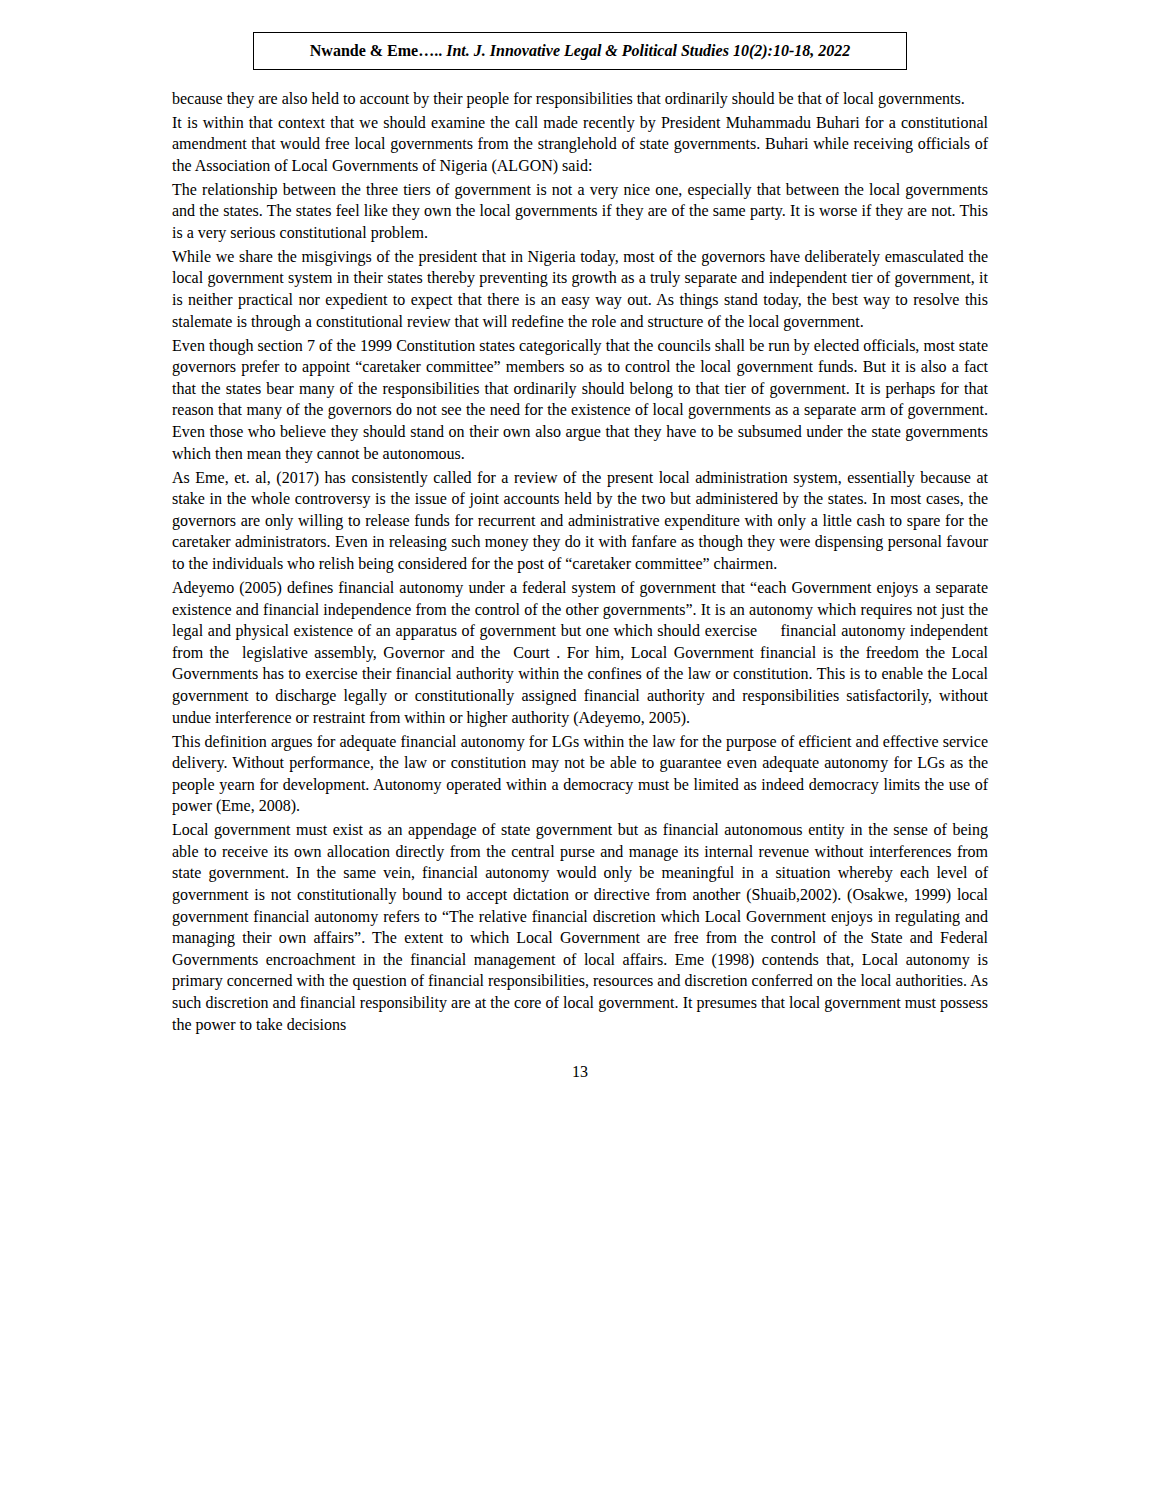Nwande & Eme….. Int. J. Innovative Legal & Political Studies 10(2):10-18, 2022
because they are also held to account by their people for responsibilities that ordinarily should be that of local governments.
It is within that context that we should examine the call made recently by President Muhammadu Buhari for a constitutional amendment that would free local governments from the stranglehold of state governments. Buhari while receiving officials of the Association of Local Governments of Nigeria (ALGON) said:
The relationship between the three tiers of government is not a very nice one, especially that between the local governments and the states. The states feel like they own the local governments if they are of the same party. It is worse if they are not. This is a very serious constitutional problem.
While we share the misgivings of the president that in Nigeria today, most of the governors have deliberately emasculated the local government system in their states thereby preventing its growth as a truly separate and independent tier of government, it is neither practical nor expedient to expect that there is an easy way out. As things stand today, the best way to resolve this stalemate is through a constitutional review that will redefine the role and structure of the local government.
Even though section 7 of the 1999 Constitution states categorically that the councils shall be run by elected officials, most state governors prefer to appoint “caretaker committee” members so as to control the local government funds. But it is also a fact that the states bear many of the responsibilities that ordinarily should belong to that tier of government. It is perhaps for that reason that many of the governors do not see the need for the existence of local governments as a separate arm of government. Even those who believe they should stand on their own also argue that they have to be subsumed under the state governments which then mean they cannot be autonomous.
As Eme, et. al, (2017) has consistently called for a review of the present local administration system, essentially because at stake in the whole controversy is the issue of joint accounts held by the two but administered by the states. In most cases, the governors are only willing to release funds for recurrent and administrative expenditure with only a little cash to spare for the caretaker administrators. Even in releasing such money they do it with fanfare as though they were dispensing personal favour to the individuals who relish being considered for the post of “caretaker committee” chairmen.
Adeyemo (2005) defines financial autonomy under a federal system of government that “each Government enjoys a separate existence and financial independence from the control of the other governments”. It is an autonomy which requires not just the legal and physical existence of an apparatus of government but one which should exercise financial autonomy independent from the legislative assembly, Governor and the Court . For him, Local Government financial is the freedom the Local Governments has to exercise their financial authority within the confines of the law or constitution. This is to enable the Local government to discharge legally or constitutionally assigned financial authority and responsibilities satisfactorily, without undue interference or restraint from within or higher authority (Adeyemo, 2005).
This definition argues for adequate financial autonomy for LGs within the law for the purpose of efficient and effective service delivery. Without performance, the law or constitution may not be able to guarantee even adequate autonomy for LGs as the people yearn for development. Autonomy operated within a democracy must be limited as indeed democracy limits the use of power (Eme, 2008).
Local government must exist as an appendage of state government but as financial autonomous entity in the sense of being able to receive its own allocation directly from the central purse and manage its internal revenue without interferences from state government. In the same vein, financial autonomy would only be meaningful in a situation whereby each level of government is not constitutionally bound to accept dictation or directive from another (Shuaib,2002). (Osakwe, 1999) local government financial autonomy refers to “The relative financial discretion which Local Government enjoys in regulating and managing their own affairs”. The extent to which Local Government are free from the control of the State and Federal Governments encroachment in the financial management of local affairs. Eme (1998) contends that, Local autonomy is primary concerned with the question of financial responsibilities, resources and discretion conferred on the local authorities. As such discretion and financial responsibility are at the core of local government. It presumes that local government must possess the power to take decisions
13